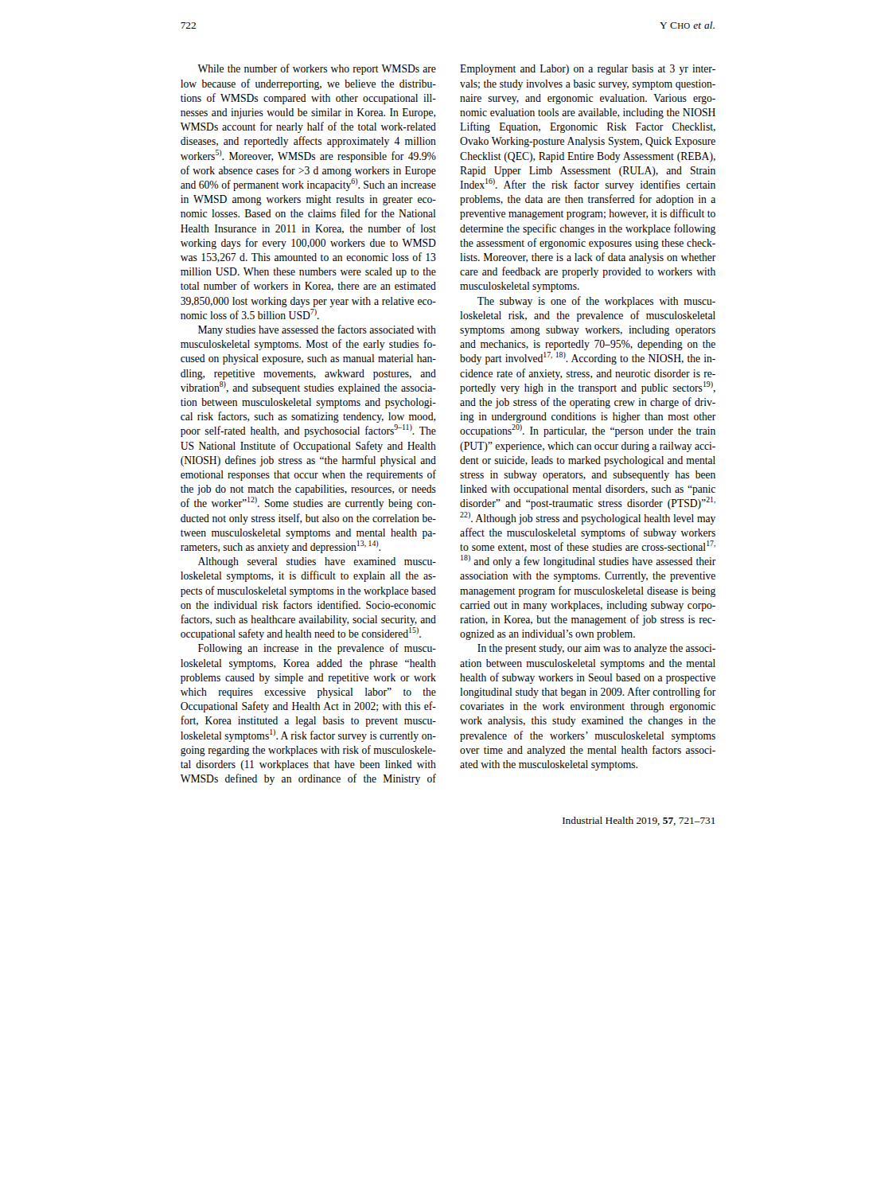722 Y CHO et al.
While the number of workers who report WMSDs are low because of underreporting, we believe the distributions of WMSDs compared with other occupational illnesses and injuries would be similar in Korea. In Europe, WMSDs account for nearly half of the total work-related diseases, and reportedly affects approximately 4 million workers5). Moreover, WMSDs are responsible for 49.9% of work absence cases for >3 d among workers in Europe and 60% of permanent work incapacity6). Such an increase in WMSD among workers might results in greater economic losses. Based on the claims filed for the National Health Insurance in 2011 in Korea, the number of lost working days for every 100,000 workers due to WMSD was 153,267 d. This amounted to an economic loss of 13 million USD. When these numbers were scaled up to the total number of workers in Korea, there are an estimated 39,850,000 lost working days per year with a relative economic loss of 3.5 billion USD7).
Many studies have assessed the factors associated with musculoskeletal symptoms. Most of the early studies focused on physical exposure, such as manual material handling, repetitive movements, awkward postures, and vibration8), and subsequent studies explained the association between musculoskeletal symptoms and psychological risk factors, such as somatizing tendency, low mood, poor self-rated health, and psychosocial factors9–11). The US National Institute of Occupational Safety and Health (NIOSH) defines job stress as “the harmful physical and emotional responses that occur when the requirements of the job do not match the capabilities, resources, or needs of the worker”12). Some studies are currently being conducted not only stress itself, but also on the correlation between musculoskeletal symptoms and mental health parameters, such as anxiety and depression13, 14).
Although several studies have examined musculoskeletal symptoms, it is difficult to explain all the aspects of musculoskeletal symptoms in the workplace based on the individual risk factors identified. Socio-economic factors, such as healthcare availability, social security, and occupational safety and health need to be considered15).
Following an increase in the prevalence of musculoskeletal symptoms, Korea added the phrase “health problems caused by simple and repetitive work or work which requires excessive physical labor” to the Occupational Safety and Health Act in 2002; with this effort, Korea instituted a legal basis to prevent musculoskeletal symptoms1). A risk factor survey is currently ongoing regarding the workplaces with risk of musculoskeletal disorders (11 workplaces that have been linked with WMSDs defined by an ordinance of the Ministry of Employment and Labor) on a regular basis at 3 yr intervals; the study involves a basic survey, symptom questionnaire survey, and ergonomic evaluation. Various ergonomic evaluation tools are available, including the NIOSH Lifting Equation, Ergonomic Risk Factor Checklist, Ovako Working-posture Analysis System, Quick Exposure Checklist (QEC), Rapid Entire Body Assessment (REBA), Rapid Upper Limb Assessment (RULA), and Strain Index16). After the risk factor survey identifies certain problems, the data are then transferred for adoption in a preventive management program; however, it is difficult to determine the specific changes in the workplace following the assessment of ergonomic exposures using these checklists. Moreover, there is a lack of data analysis on whether care and feedback are properly provided to workers with musculoskeletal symptoms.
The subway is one of the workplaces with musculoskeletal risk, and the prevalence of musculoskeletal symptoms among subway workers, including operators and mechanics, is reportedly 70–95%, depending on the body part involved17, 18). According to the NIOSH, the incidence rate of anxiety, stress, and neurotic disorder is reportedly very high in the transport and public sectors19), and the job stress of the operating crew in charge of driving in underground conditions is higher than most other occupations20). In particular, the “person under the train (PUT)” experience, which can occur during a railway accident or suicide, leads to marked psychological and mental stress in subway operators, and subsequently has been linked with occupational mental disorders, such as “panic disorder” and “post-traumatic stress disorder (PTSD)”21, 22). Although job stress and psychological health level may affect the musculoskeletal symptoms of subway workers to some extent, most of these studies are cross-sectional17, 18) and only a few longitudinal studies have assessed their association with the symptoms. Currently, the preventive management program for musculoskeletal disease is being carried out in many workplaces, including subway corporation, in Korea, but the management of job stress is recognized as an individual’s own problem.
In the present study, our aim was to analyze the association between musculoskeletal symptoms and the mental health of subway workers in Seoul based on a prospective longitudinal study that began in 2009. After controlling for covariates in the work environment through ergonomic work analysis, this study examined the changes in the prevalence of the workers’ musculoskeletal symptoms over time and analyzed the mental health factors associated with the musculoskeletal symptoms.
Industrial Health 2019, 57, 721–731